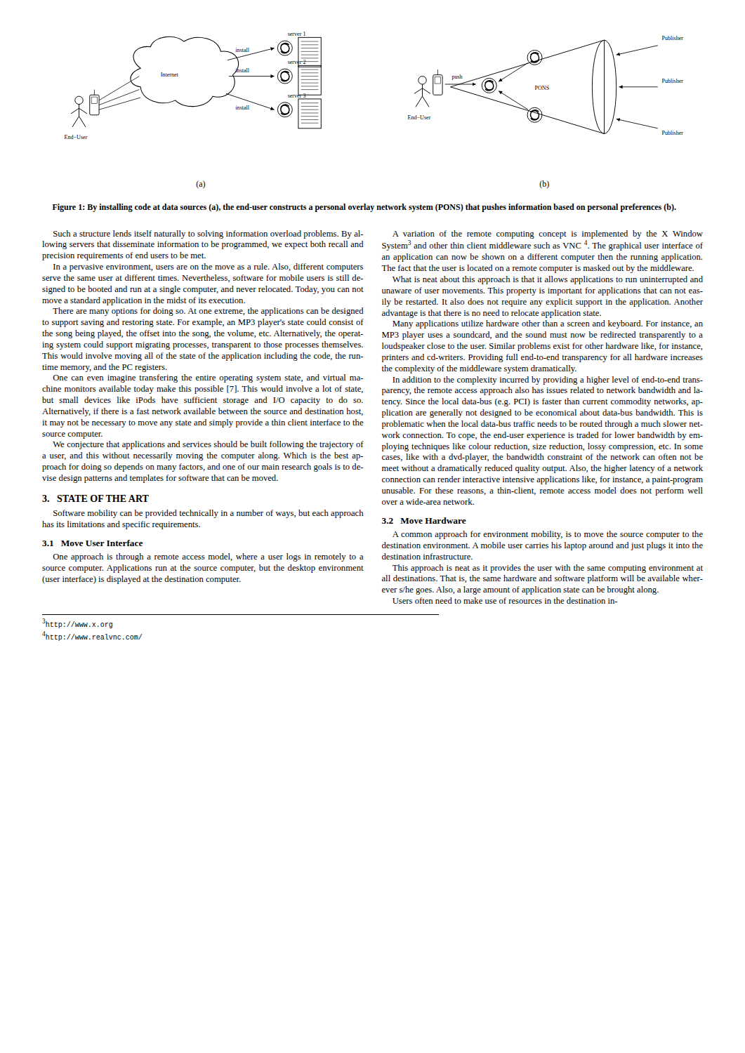Internet End−User install install install server 1 server 2 server 3
(a)
End−User push PONS Publisher Publisher Publisher
(b)
Figure 1: By installing code at data sources (a), the end-user constructs a personal overlay network system (PONS) that pushes information based on personal preferences (b).
Such a structure lends itself naturally to solving information overload problems. By allowing servers that disseminate information to be programmed, we expect both recall and precision requirements of end users to be met.
In a pervasive environment, users are on the move as a rule. Also, different computers serve the same user at different times. Nevertheless, software for mobile users is still designed to be booted and run at a single computer, and never relocated. Today, you can not move a standard application in the midst of its execution.
There are many options for doing so. At one extreme, the applications can be designed to support saving and restoring state. For example, an MP3 player's state could consist of the song being played, the offset into the song, the volume, etc. Alternatively, the operating system could support migrating processes, transparent to those processes themselves. This would involve moving all of the state of the application including the code, the run-time memory, and the PC registers.
One can even imagine transfering the entire operating system state, and virtual machine monitors available today make this possible [7]. This would involve a lot of state, but small devices like iPods have sufficient storage and I/O capacity to do so. Alternatively, if there is a fast network available between the source and destination host, it may not be necessary to move any state and simply provide a thin client interface to the source computer.
We conjecture that applications and services should be built following the trajectory of a user, and this without necessarily moving the computer along. Which is the best approach for doing so depends on many factors, and one of our main research goals is to devise design patterns and templates for software that can be moved.
3. STATE OF THE ART
Software mobility can be provided technically in a number of ways, but each approach has its limitations and specific requirements.
3.1 Move User Interface
One approach is through a remote access model, where a user logs in remotely to a source computer. Applications run at the source computer, but the desktop environment (user interface) is displayed at the destination computer.
A variation of the remote computing concept is implemented by the X Window System3 and other thin client middleware such as VNC 4. The graphical user interface of an application can now be shown on a different computer then the running application. The fact that the user is located on a remote computer is masked out by the middleware.
What is neat about this approach is that it allows applications to run uninterrupted and unaware of user movements. This property is important for applications that can not easily be restarted. It also does not require any explicit support in the application. Another advantage is that there is no need to relocate application state.
Many applications utilize hardware other than a screen and keyboard. For instance, an MP3 player uses a soundcard, and the sound must now be redirected transparently to a loudspeaker close to the user. Similar problems exist for other hardware like, for instance, printers and cd-writers. Providing full end-to-end transparency for all hardware increases the complexity of the middleware system dramatically.
In addition to the complexity incurred by providing a higher level of end-to-end transparency, the remote access approach also has issues related to network bandwidth and latency. Since the local data-bus (e.g. PCI) is faster than current commodity networks, application are generally not designed to be economical about data-bus bandwidth. This is problematic when the local data-bus traffic needs to be routed through a much slower network connection. To cope, the end-user experience is traded for lower bandwidth by employing techniques like colour reduction, size reduction, lossy compression, etc. In some cases, like with a dvd-player, the bandwidth constraint of the network can often not be meet without a dramatically reduced quality output. Also, the higher latency of a network connection can render interactive intensive applications like, for instance, a paint-program unusable. For these reasons, a thin-client, remote access model does not perform well over a wide-area network.
3.2 Move Hardware
A common approach for environment mobility, is to move the source computer to the destination environment. A mobile user carries his laptop around and just plugs it into the destination infrastructure.
This approach is neat as it provides the user with the same computing environment at all destinations. That is, the same hardware and software platform will be available wherever s/he goes. Also, a large amount of application state can be brought along.
Users often need to make use of resources in the destination in-
3http://www.x.org
4http://www.realvnc.com/